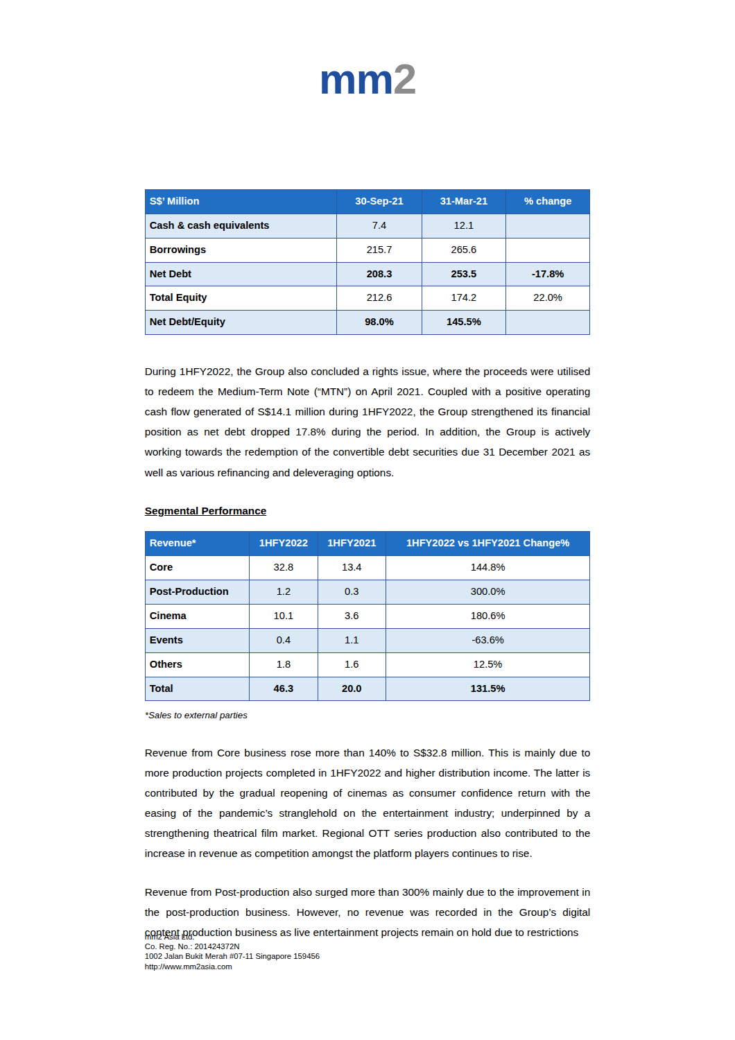mm 2
| S$’ Million | 30-Sep-21 | 31-Mar-21 | % change |
| --- | --- | --- | --- |
| Cash & cash equivalents | 7.4 | 12.1 | |
| Borrowings | 215.7 | 265.6 | |
| Net Debt | 208.3 | 253.5 | -17.8% |
| Total Equity | 212.6 | 174.2 | 22.0% |
| Net Debt/Equity | 98.0% | 145.5% | |
During 1HFY2022, the Group also concluded a rights issue, where the proceeds were utilised to redeem the Medium-Term Note (“MTN”) on April 2021. Coupled with a positive operating cash flow generated of S$14.1 million during 1HFY2022, the Group strengthened its financial position as net debt dropped 17.8% during the period. In addition, the Group is actively working towards the redemption of the convertible debt securities due 31 December 2021 as well as various refinancing and deleveraging options.
Segmental Performance
| Revenue* | 1HFY2022 | 1HFY2021 | 1HFY2022 vs 1HFY2021 Change% |
| --- | --- | --- | --- |
| Core | 32.8 | 13.4 | 144.8% |
| Post-Production | 1.2 | 0.3 | 300.0% |
| Cinema | 10.1 | 3.6 | 180.6% |
| Events | 0.4 | 1.1 | -63.6% |
| Others | 1.8 | 1.6 | 12.5% |
| Total | 46.3 | 20.0 | 131.5% |
*Sales to external parties
Revenue from Core business rose more than 140% to S$32.8 million. This is mainly due to more production projects completed in 1HFY2022 and higher distribution income. The latter is contributed by the gradual reopening of cinemas as consumer confidence return with the easing of the pandemic’s stranglehold on the entertainment industry; underpinned by a strengthening theatrical film market. Regional OTT series production also contributed to the increase in revenue as competition amongst the platform players continues to rise.
Revenue from Post-production also surged more than 300% mainly due to the improvement in the post-production business. However, no revenue was recorded in the Group’s digital content production business as live entertainment projects remain on hold due to restrictions
mm2 Asia Ltd.
Co. Reg. No.: 201424372N
1002 Jalan Bukit Merah #07-11 Singapore 159456
http://www.mm2asia.com